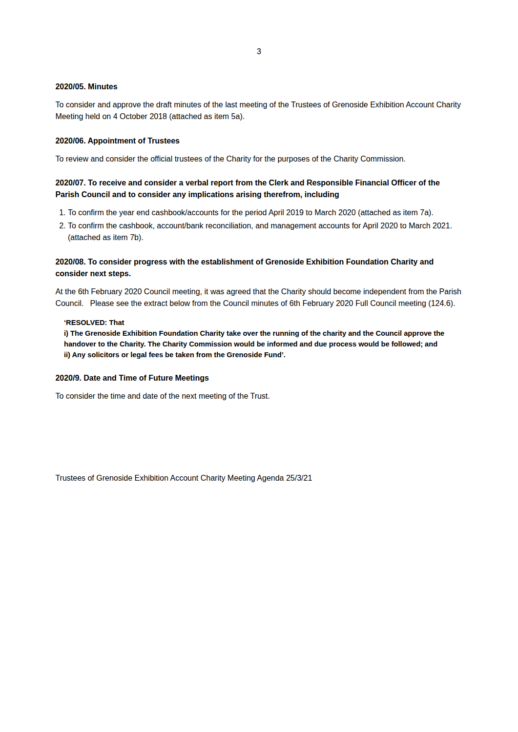3
2020/05. Minutes
To consider and approve the draft minutes of the last meeting of the Trustees of Grenoside Exhibition Account Charity Meeting held on 4 October 2018 (attached as item 5a).
2020/06. Appointment of Trustees
To review and consider the official trustees of the Charity for the purposes of the Charity Commission.
2020/07. To receive and consider a verbal report from the Clerk and Responsible Financial Officer of the Parish Council and to consider any implications arising therefrom, including
To confirm the year end cashbook/accounts for the period April 2019 to March 2020 (attached as item 7a).
To confirm the cashbook, account/bank reconciliation, and management accounts for April 2020 to March 2021. (attached as item 7b).
2020/08. To consider progress with the establishment of Grenoside Exhibition Foundation Charity and consider next steps.
At the 6th February 2020 Council meeting, it was agreed that the Charity should become independent from the Parish Council. Please see the extract below from the Council minutes of 6th February 2020 Full Council meeting (124.6).
‘RESOLVED: That
i) The Grenoside Exhibition Foundation Charity take over the running of the charity and the Council approve the handover to the Charity. The Charity Commission would be informed and due process would be followed; and
ii) Any solicitors or legal fees be taken from the Grenoside Fund’.
2020/9. Date and Time of Future Meetings
To consider the time and date of the next meeting of the Trust.
Trustees of Grenoside Exhibition Account Charity Meeting Agenda 25/3/21